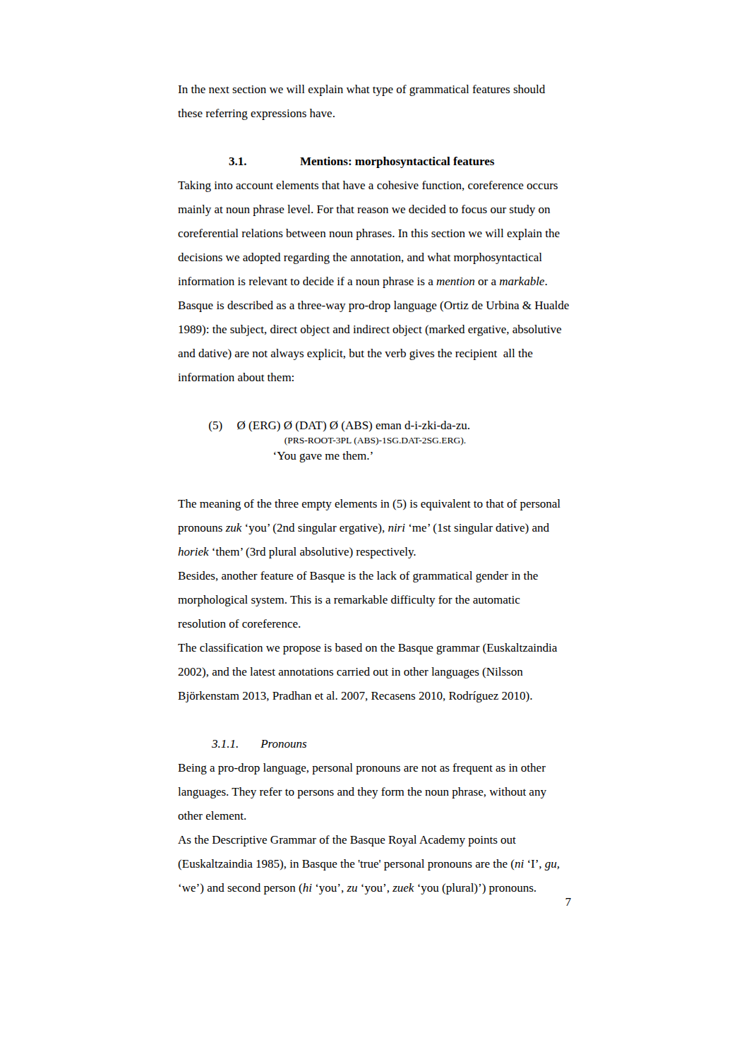In the next section we will explain what type of grammatical features should these referring expressions have.
3.1. Mentions: morphosyntactical features
Taking into account elements that have a cohesive function, coreference occurs mainly at noun phrase level. For that reason we decided to focus our study on coreferential relations between noun phrases. In this section we will explain the decisions we adopted regarding the annotation, and what morphosyntactical information is relevant to decide if a noun phrase is a mention or a markable.
Basque is described as a three-way pro-drop language (Ortiz de Urbina & Hualde 1989): the subject, direct object and indirect object (marked ergative, absolutive and dative) are not always explicit, but the verb gives the recipient all the information about them:
(5) Ø (ERG) Ø (DAT) Ø (ABS) eman d-i-zki-da-zu. (PRS-ROOT-3PL (ABS)-1SG.DAT-2SG.ERG). ‘You gave me them.’
The meaning of the three empty elements in (5) is equivalent to that of personal pronouns zuk ‘you’ (2nd singular ergative), niri ‘me’ (1st singular dative) and horiek ‘them’ (3rd plural absolutive) respectively.
Besides, another feature of Basque is the lack of grammatical gender in the morphological system. This is a remarkable difficulty for the automatic resolution of coreference.
The classification we propose is based on the Basque grammar (Euskaltzaindia 2002), and the latest annotations carried out in other languages (Nilsson Björkenstam 2013, Pradhan et al. 2007, Recasens 2010, Rodríguez 2010).
3.1.1. Pronouns
Being a pro-drop language, personal pronouns are not as frequent as in other languages. They refer to persons and they form the noun phrase, without any other element.
As the Descriptive Grammar of the Basque Royal Academy points out (Euskaltzaindia 1985), in Basque the 'true' personal pronouns are the (ni ‘I’, gu, ‘we’) and second person (hi ‘you’, zu ‘you’, zuek ‘you (plural)’) pronouns.
7